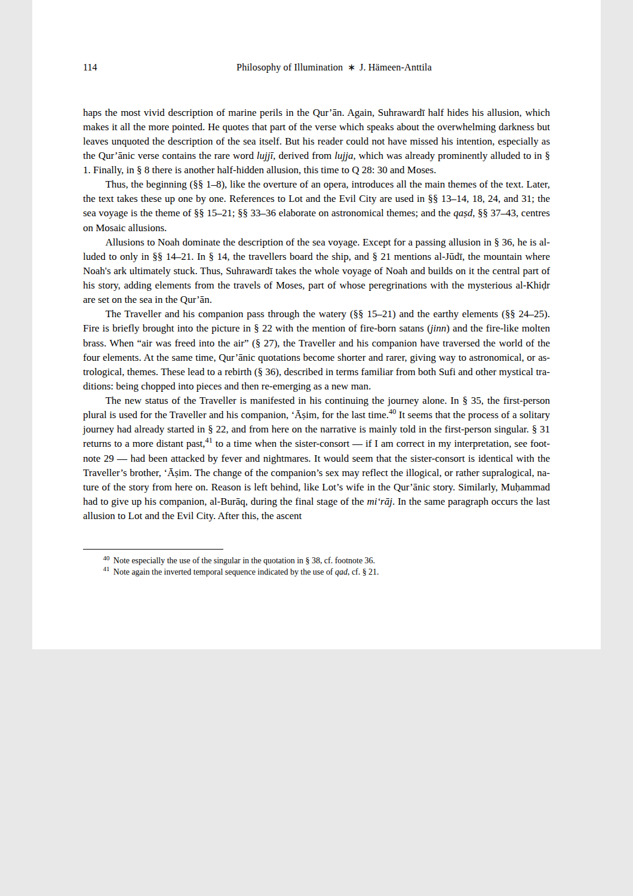114 Philosophy of Illumination∗J. Hämeen-Anttila
haps the most vivid description of marine perils in the Qur’ān. Again, Suhrawardī half hides his allusion, which makes it all the more pointed. He quotes that part of the verse which speaks about the overwhelming darkness but leaves unquoted the description of the sea itself. But his reader could not have missed his intention, especially as the Qur’ānic verse contains the rare word lujjī, derived from lujja, which was already prominently alluded to in § 1. Finally, in § 8 there is another half-hidden allusion, this time to Q 28: 30 and Moses.
Thus, the beginning (§§ 1–8), like the overture of an opera, introduces all the main themes of the text. Later, the text takes these up one by one. References to Lot and the Evil City are used in §§ 13–14, 18, 24, and 31; the sea voyage is the theme of §§ 15–21; §§ 33–36 elaborate on astronomical themes; and the qaṣd, §§ 37–43, centres on Mosaic allusions.
Allusions to Noah dominate the description of the sea voyage. Except for a passing allusion in § 36, he is alluded to only in §§ 14–21. In § 14, the travellers board the ship, and § 21 mentions al-Jūdī, the mountain where Noah's ark ultimately stuck. Thus, Suhrawardī takes the whole voyage of Noah and builds on it the central part of his story, adding elements from the travels of Moses, part of whose peregrinations with the mysterious al-Khiḍr are set on the sea in the Qur’ān.
The Traveller and his companion pass through the watery (§§ 15–21) and the earthy elements (§§ 24–25). Fire is briefly brought into the picture in § 22 with the mention of fire-born satans (jinn) and the fire-like molten brass. When “air was freed into the air” (§ 27), the Traveller and his companion have traversed the world of the four elements. At the same time, Qur’ānic quotations become shorter and rarer, giving way to astronomical, or astrological, themes. These lead to a rebirth (§ 36), described in terms familiar from both Sufi and other mystical traditions: being chopped into pieces and then re-emerging as a new man.
The new status of the Traveller is manifested in his continuing the journey alone. In § 35, the first-person plural is used for the Traveller and his companion, ‘Āṣim, for the last time.40 It seems that the process of a solitary journey had already started in § 22, and from here on the narrative is mainly told in the first-person singular. § 31 returns to a more distant past,41 to a time when the sister-consort — if I am correct in my interpretation, see footnote 29 — had been attacked by fever and nightmares. It would seem that the sister-consort is identical with the Traveller’s brother, ‘Āṣim. The change of the companion’s sex may reflect the illogical, or rather supralogical, nature of the story from here on. Reason is left behind, like Lot’s wife in the Qur’ānic story. Similarly, Muḥammad had to give up his companion, al-Burāq, during the final stage of the mi‘rāj. In the same paragraph occurs the last allusion to Lot and the Evil City. After this, the ascent
40 Note especially the use of the singular in the quotation in § 38, cf. footnote 36.
41 Note again the inverted temporal sequence indicated by the use of qad, cf. § 21.